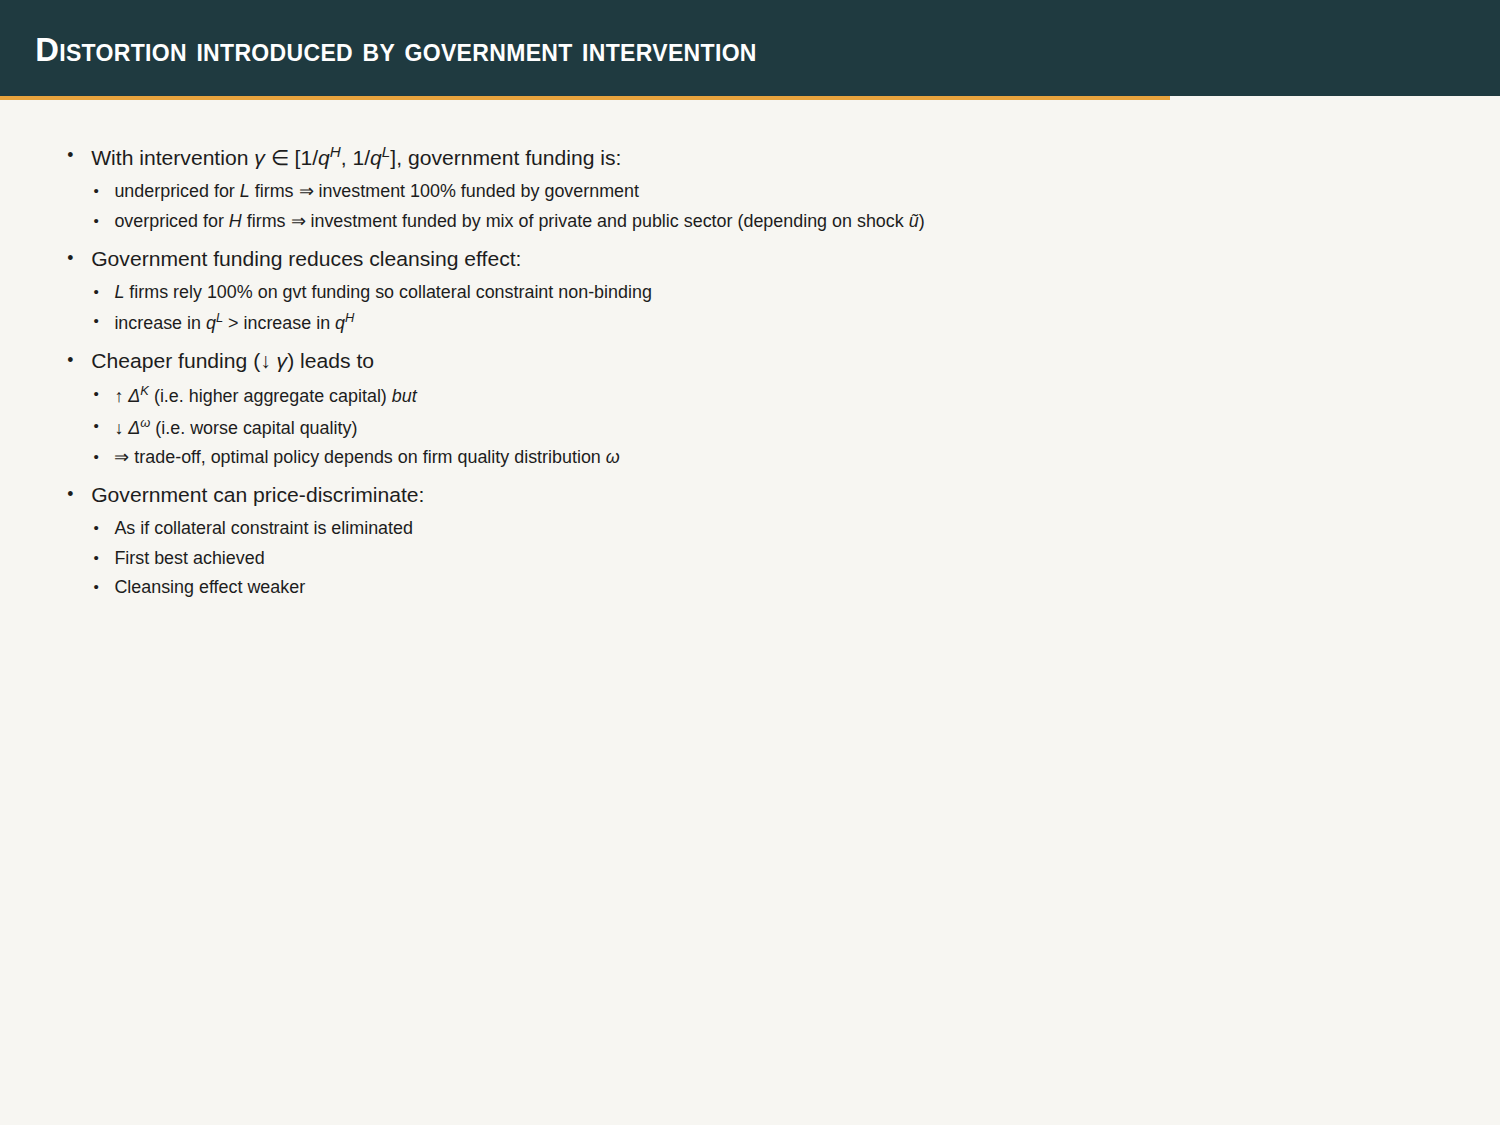Distortion introduced by government intervention
With intervention γ ∈ [1/qH, 1/qL], government funding is:
underpriced for L firms ⇒ investment 100% funded by government
overpriced for H firms ⇒ investment funded by mix of private and public sector (depending on shock ũ)
Government funding reduces cleansing effect:
L firms rely 100% on gvt funding so collateral constraint non-binding
increase in qL > increase in qH
Cheaper funding (↓ γ) leads to
↑ ΔK (i.e. higher aggregate capital) but
↓ Δω (i.e. worse capital quality)
⇒ trade-off, optimal policy depends on firm quality distribution ω
Government can price-discriminate:
As if collateral constraint is eliminated
First best achieved
Cleansing effect weaker